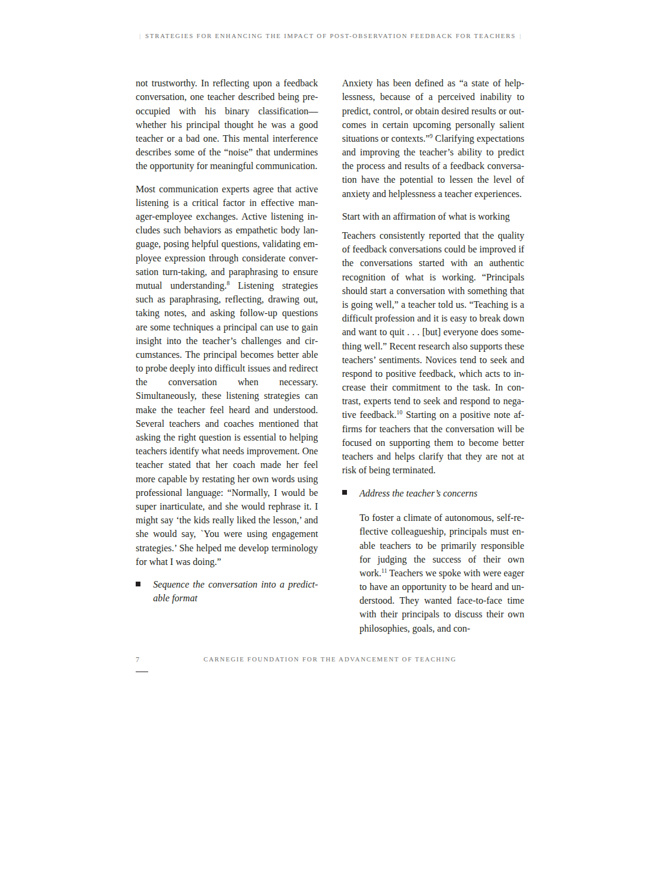|Strategies for Enhancing the Impact of Post-Observation Feedback for Teachers|
not trustworthy. In reflecting upon a feedback conversation, one teacher described being pre-occupied with his binary classification—whether his principal thought he was a good teacher or a bad one. This mental interference describes some of the “noise” that undermines the opportunity for meaningful communication.
Most communication experts agree that active listening is a critical factor in effective manager-employee exchanges. Active listening includes such behaviors as empathetic body language, posing helpful questions, validating employee expression through considerate conversation turn-taking, and paraphrasing to ensure mutual understanding.8 Listening strategies such as paraphrasing, reflecting, drawing out, taking notes, and asking follow-up questions are some techniques a principal can use to gain insight into the teacher’s challenges and circumstances. The principal becomes better able to probe deeply into difficult issues and redirect the conversation when necessary. Simultaneously, these listening strategies can make the teacher feel heard and understood. Several teachers and coaches mentioned that asking the right question is essential to helping teachers identify what needs improvement. One teacher stated that her coach made her feel more capable by restating her own words using professional language: “Normally, I would be super inarticulate, and she would rephrase it. I might say ‘the kids really liked the lesson,’ and she would say, `You were using engagement strategies.’ She helped me develop terminology for what I was doing.”
Sequence the conversation into a predictable format
Anxiety has been defined as “a state of helplessness, because of a perceived inability to predict, control, or obtain desired results or outcomes in certain upcoming personally salient situations or contexts.”9 Clarifying expectations and improving the teacher’s ability to predict the process and results of a feedback conversation have the potential to lessen the level of anxiety and helplessness a teacher experiences.
Start with an affirmation of what is working
Teachers consistently reported that the quality of feedback conversations could be improved if the conversations started with an authentic recognition of what is working. “Principals should start a conversation with something that is going well,” a teacher told us. “Teaching is a difficult profession and it is easy to break down and want to quit . . . [but] everyone does something well.” Recent research also supports these teachers’ sentiments. Novices tend to seek and respond to positive feedback, which acts to increase their commitment to the task. In contrast, experts tend to seek and respond to negative feedback.10 Starting on a positive note affirms for teachers that the conversation will be focused on supporting them to become better teachers and helps clarify that they are not at risk of being terminated.
Address the teacher’s concerns
To foster a climate of autonomous, self-reflective colleagueship, principals must enable teachers to be primarily responsible for judging the success of their own work.11 Teachers we spoke with were eager to have an opportunity to be heard and understood. They wanted face-to-face time with their principals to discuss their own philosophies, goals, and con-
7
Carnegie Foundation for the Advancement of Teaching